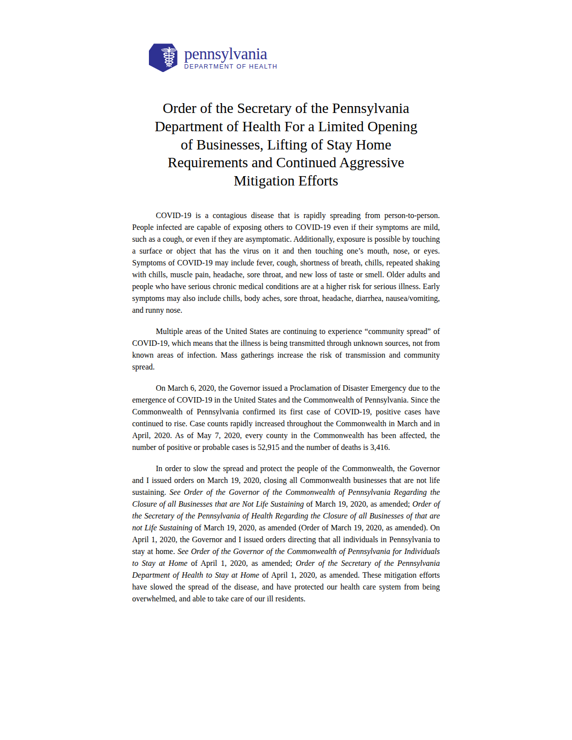☤
pennsylvania DEPARTMENT OF HEALTH
Order of the Secretary of the Pennsylvania Department of Health For a Limited Opening of Businesses, Lifting of Stay Home Requirements and Continued Aggressive Mitigation Efforts
COVID-19 is a contagious disease that is rapidly spreading from person-to-person. People infected are capable of exposing others to COVID-19 even if their symptoms are mild, such as a cough, or even if they are asymptomatic. Additionally, exposure is possible by touching a surface or object that has the virus on it and then touching one’s mouth, nose, or eyes. Symptoms of COVID-19 may include fever, cough, shortness of breath, chills, repeated shaking with chills, muscle pain, headache, sore throat, and new loss of taste or smell. Older adults and people who have serious chronic medical conditions are at a higher risk for serious illness. Early symptoms may also include chills, body aches, sore throat, headache, diarrhea, nausea/vomiting, and runny nose.
Multiple areas of the United States are continuing to experience “community spread” of COVID-19, which means that the illness is being transmitted through unknown sources, not from known areas of infection. Mass gatherings increase the risk of transmission and community spread.
On March 6, 2020, the Governor issued a Proclamation of Disaster Emergency due to the emergence of COVID-19 in the United States and the Commonwealth of Pennsylvania. Since the Commonwealth of Pennsylvania confirmed its first case of COVID-19, positive cases have continued to rise. Case counts rapidly increased throughout the Commonwealth in March and in April, 2020. As of May 7, 2020, every county in the Commonwealth has been affected, the number of positive or probable cases is 52,915 and the number of deaths is 3,416.
In order to slow the spread and protect the people of the Commonwealth, the Governor and I issued orders on March 19, 2020, closing all Commonwealth businesses that are not life sustaining. See Order of the Governor of the Commonwealth of Pennsylvania Regarding the Closure of all Businesses that are Not Life Sustaining of March 19, 2020, as amended; Order of the Secretary of the Pennsylvania of Health Regarding the Closure of all Businesses of that are not Life Sustaining of March 19, 2020, as amended (Order of March 19, 2020, as amended). On April 1, 2020, the Governor and I issued orders directing that all individuals in Pennsylvania to stay at home. See Order of the Governor of the Commonwealth of Pennsylvania for Individuals to Stay at Home of April 1, 2020, as amended; Order of the Secretary of the Pennsylvania Department of Health to Stay at Home of April 1, 2020, as amended. These mitigation efforts have slowed the spread of the disease, and have protected our health care system from being overwhelmed, and able to take care of our ill residents.